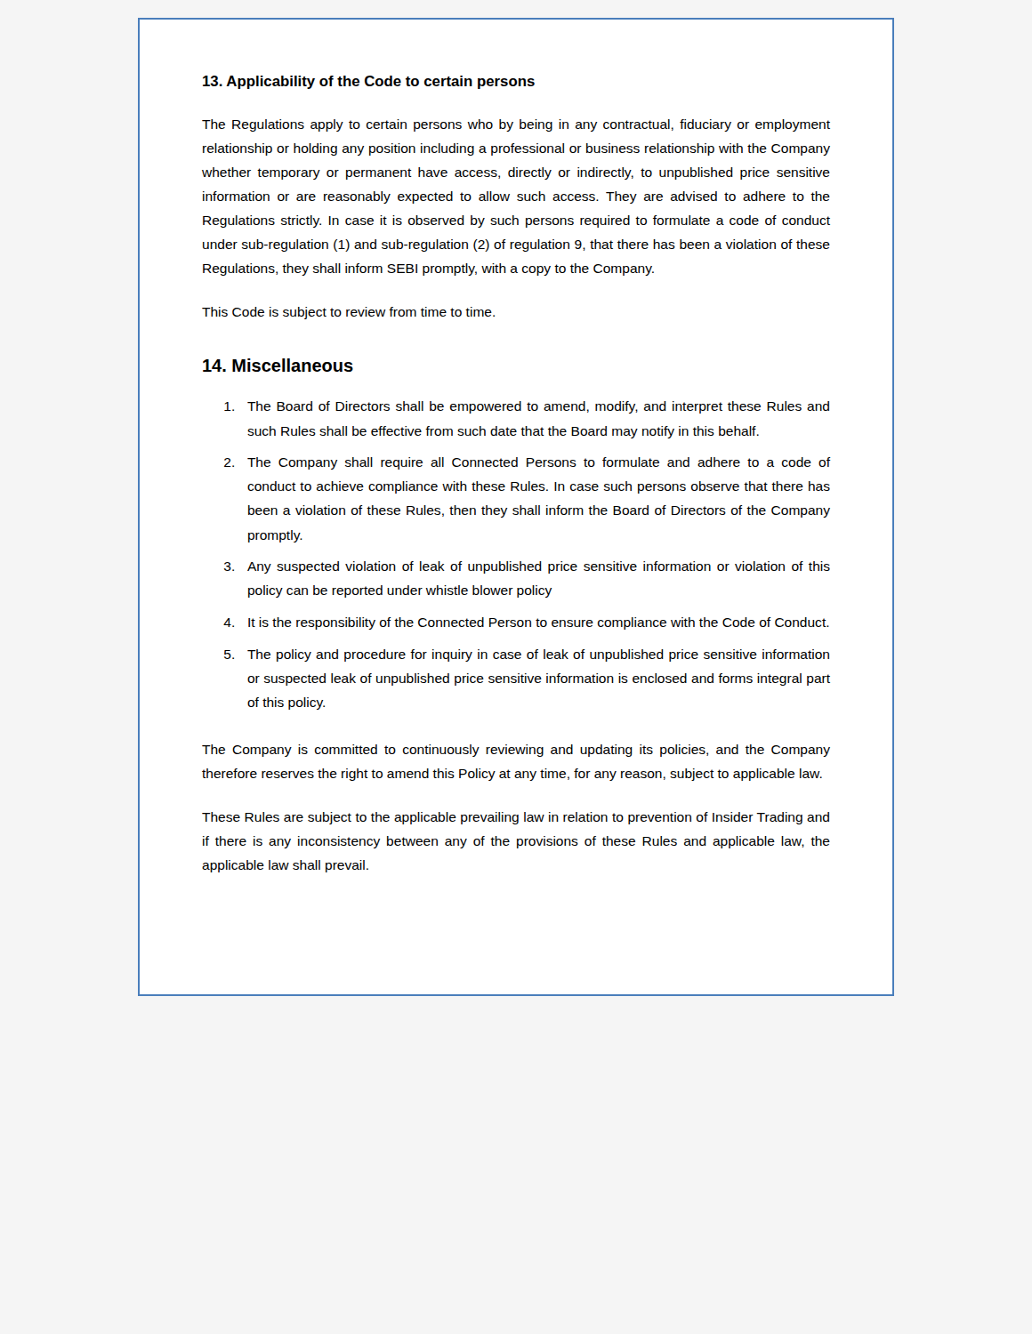13. Applicability of the Code to certain persons
The Regulations apply to certain persons who by being in any contractual, fiduciary or employment relationship or holding any position including a professional or business relationship with the Company whether temporary or permanent have access, directly or indirectly, to unpublished price sensitive information or are reasonably expected to allow such access. They are advised to adhere to the Regulations strictly. In case it is observed by such persons required to formulate a code of conduct under sub-regulation (1) and sub-regulation (2) of regulation 9, that there has been a violation of these Regulations, they shall inform SEBI promptly, with a copy to the Company.
This Code is subject to review from time to time.
14. Miscellaneous
The Board of Directors shall be empowered to amend, modify, and interpret these Rules and such Rules shall be effective from such date that the Board may notify in this behalf.
The Company shall require all Connected Persons to formulate and adhere to a code of conduct to achieve compliance with these Rules. In case such persons observe that there has been a violation of these Rules, then they shall inform the Board of Directors of the Company promptly.
Any suspected violation of leak of unpublished price sensitive information or violation of this policy can be reported under whistle blower policy
It is the responsibility of the Connected Person to ensure compliance with the Code of Conduct.
The policy and procedure for inquiry in case of leak of unpublished price sensitive information or suspected leak of unpublished price sensitive information is enclosed and forms integral part of this policy.
The Company is committed to continuously reviewing and updating its policies, and the Company therefore reserves the right to amend this Policy at any time, for any reason, subject to applicable law.
These Rules are subject to the applicable prevailing law in relation to prevention of Insider Trading and if there is any inconsistency between any of the provisions of these Rules and applicable law, the applicable law shall prevail.